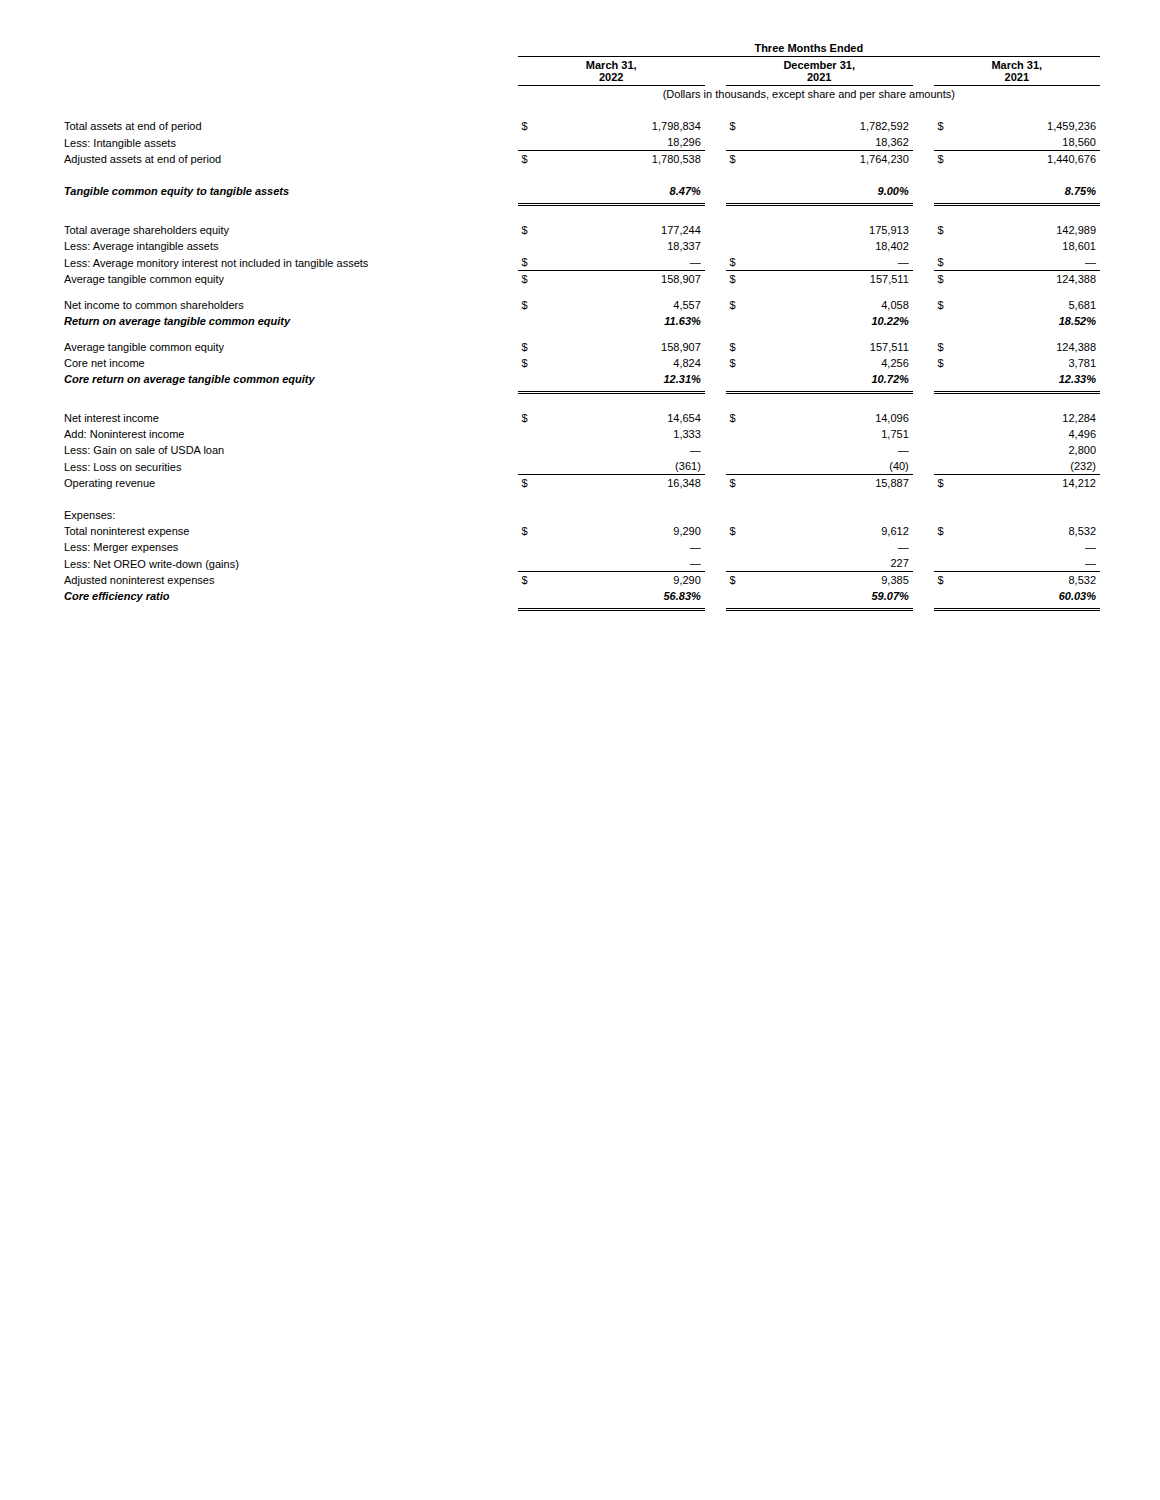| | Three Months Ended |
| | March 31, 2022 | | December 31, 2021 | | March 31, 2021 |
| | (Dollars in thousands, except share and per share amounts) |
| Total assets at end of period | $ | 1,798,834 | | $ | 1,782,592 | | $ | 1,459,236 |
| Less: Intangible assets | | 18,296 | | | 18,362 | | | 18,560 |
| Adjusted assets at end of period | $ | 1,780,538 | | $ | 1,764,230 | | $ | 1,440,676 |
| Tangible common equity to tangible assets | | 8.47% | | | 9.00% | | | 8.75% |
| Total average shareholders equity | $ | 177,244 | | | 175,913 | | $ | 142,989 |
| Less: Average intangible assets | | 18,337 | | | 18,402 | | | 18,601 |
| Less: Average monitory interest not included in tangible assets | $ | — | | $ | — | | $ | — |
| Average tangible common equity | $ | 158,907 | | $ | 157,511 | | $ | 124,388 |
| Net income to common shareholders | $ | 4,557 | | $ | 4,058 | | $ | 5,681 |
| Return on average tangible common equity | | 11.63% | | | 10.22% | | | 18.52% |
| Average tangible common equity | $ | 158,907 | | $ | 157,511 | | $ | 124,388 |
| Core net income | $ | 4,824 | | $ | 4,256 | | $ | 3,781 |
| Core return on average tangible common equity | | 12.31% | | | 10.72% | | | 12.33% |
| Net interest income | $ | 14,654 | | $ | 14,096 | | | 12,284 |
| Add: Noninterest income | | 1,333 | | | 1,751 | | | 4,496 |
| Less: Gain on sale of USDA loan | | — | | | — | | | 2,800 |
| Less: Loss on securities | | (361) | | | (40) | | | (232) |
| Operating revenue | $ | 16,348 | | $ | 15,887 | | $ | 14,212 |
| Expenses: | |
| Total noninterest expense | $ | 9,290 | | $ | 9,612 | | $ | 8,532 |
| Less: Merger expenses | | — | | | — | | | — |
| Less: Net OREO write-down (gains) | | — | | | 227 | | | — |
| Adjusted noninterest expenses | $ | 9,290 | | $ | 9,385 | | $ | 8,532 |
| Core efficiency ratio | | 56.83% | | | 59.07% | | | 60.03% |